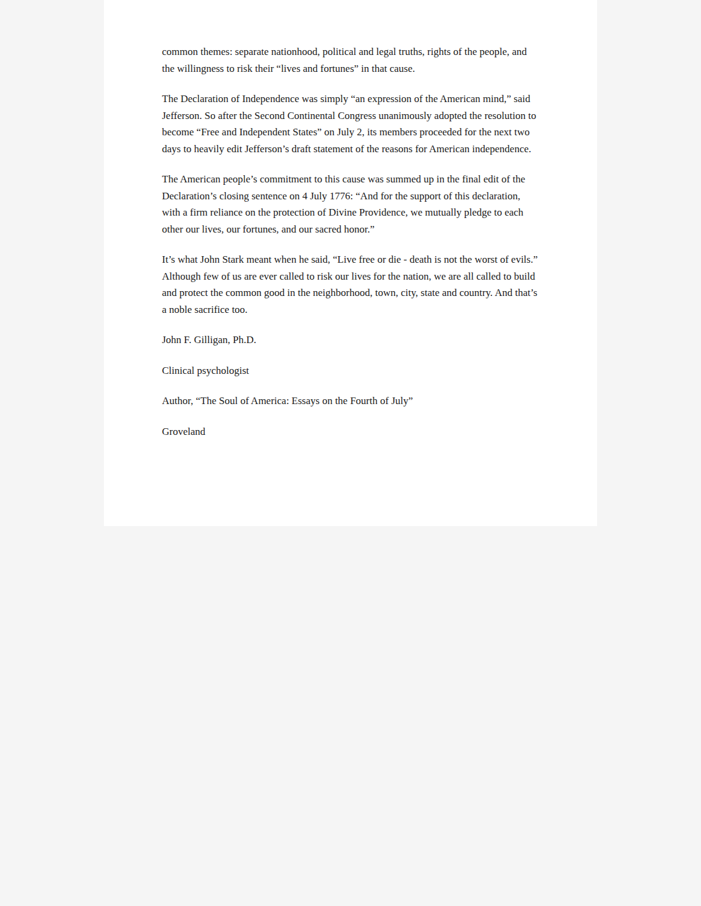common themes: separate nationhood, political and legal truths, rights of the people, and the willingness to risk their “lives and fortunes” in that cause.
The Declaration of Independence was simply “an expression of the American mind,” said Jefferson. So after the Second Continental Congress unanimously adopted the resolution to become “Free and Independent States” on July 2, its members proceeded for the next two days to heavily edit Jefferson’s draft statement of the reasons for American independence.
The American people’s commitment to this cause was summed up in the final edit of the Declaration’s closing sentence on 4 July 1776: “And for the support of this declaration, with a firm reliance on the protection of Divine Providence, we mutually pledge to each other our lives, our fortunes, and our sacred honor.”
It’s what John Stark meant when he said, “Live free or die - death is not the worst of evils.” Although few of us are ever called to risk our lives for the nation, we are all called to build and protect the common good in the neighborhood, town, city, state and country. And that’s a noble sacrifice too.
John F. Gilligan, Ph.D.
Clinical psychologist
Author, “The Soul of America: Essays on the Fourth of July”
Groveland